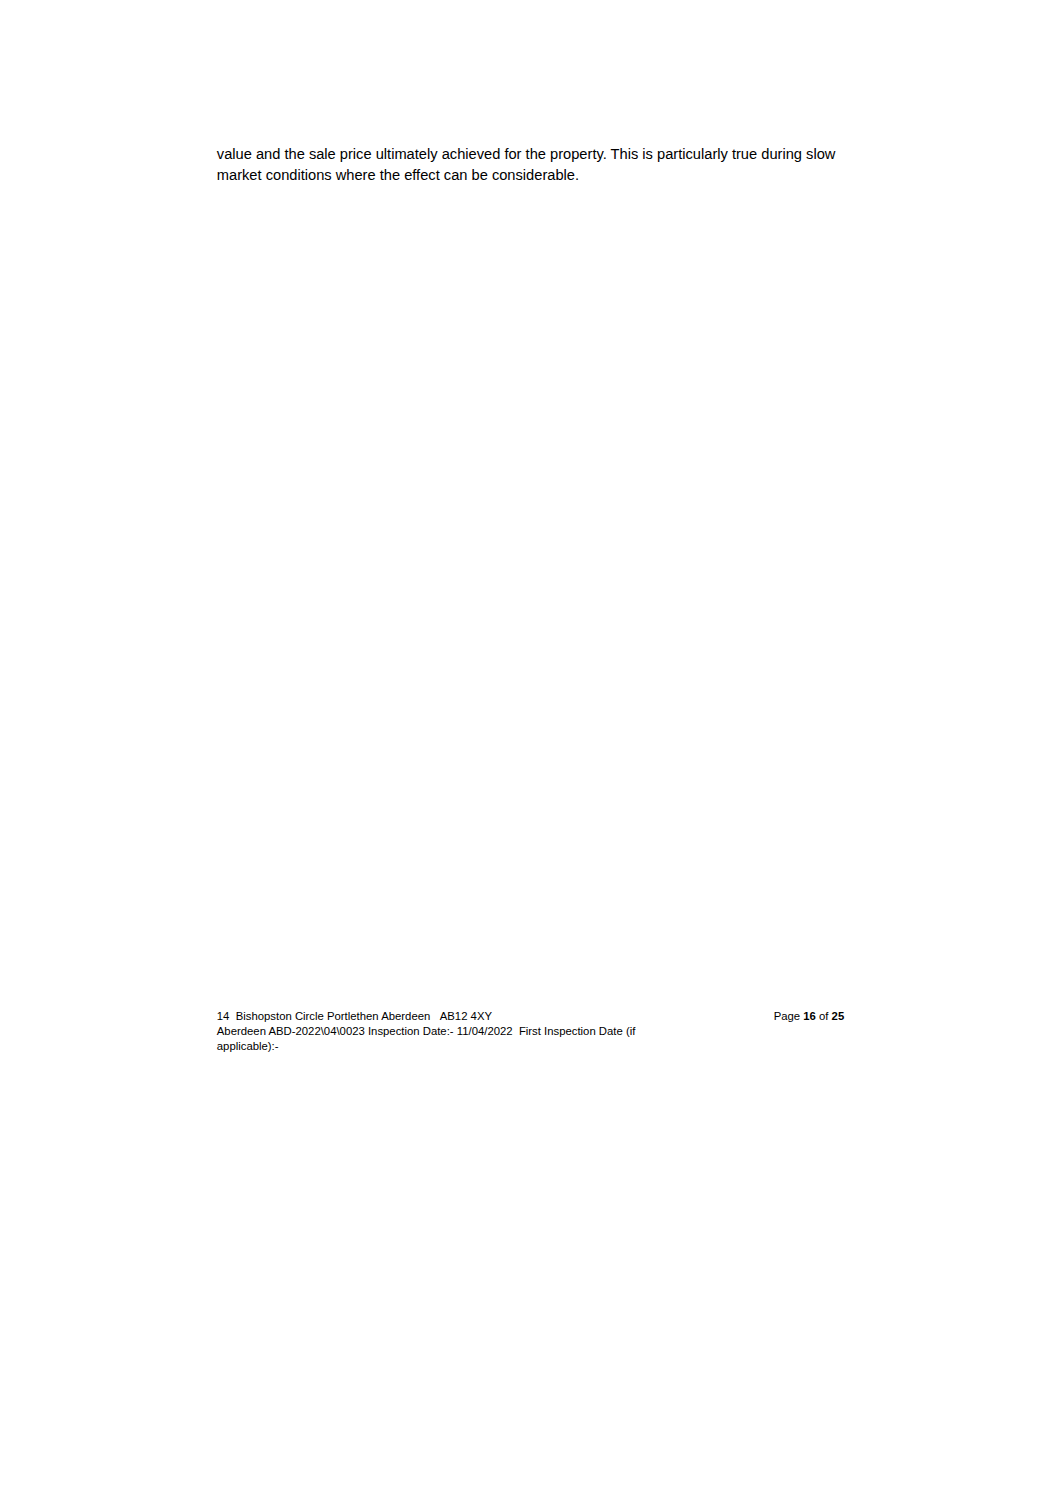value and the sale price ultimately achieved for the property. This is particularly true during slow market conditions where the effect can be considerable.
14 Bishopston Circle Portlethen Aberdeen AB12 4XY
Aberdeen ABD-2022\04\0023 Inspection Date:- 11/04/2022 First Inspection Date (if applicable):-
Page 16 of 25